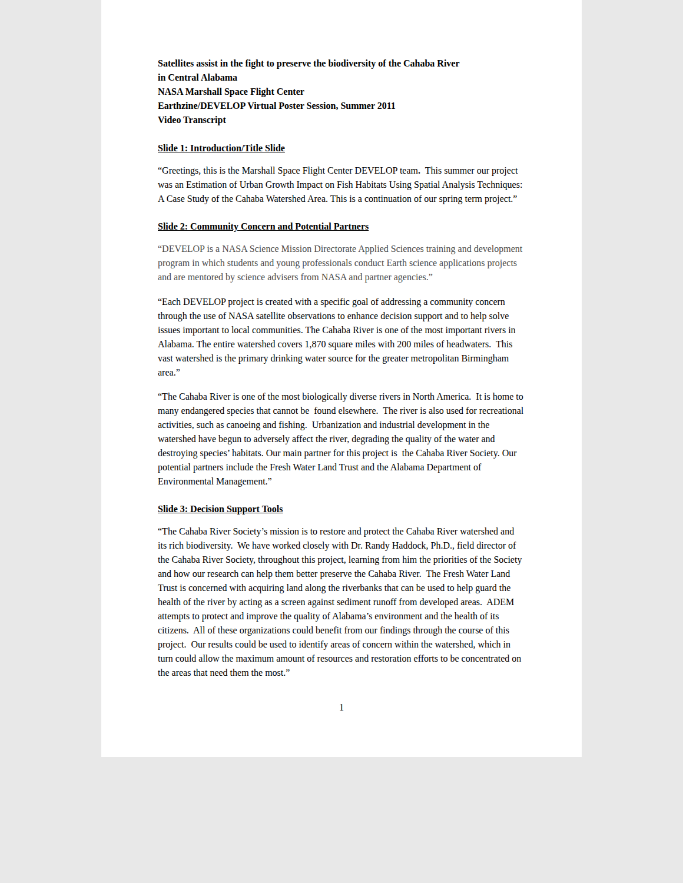Satellites assist in the fight to preserve the biodiversity of the Cahaba River in Central Alabama NASA Marshall Space Flight Center Earthzine/DEVELOP Virtual Poster Session, Summer 2011 Video Transcript
Slide 1: Introduction/Title Slide
“Greetings, this is the Marshall Space Flight Center DEVELOP team. This summer our project was an Estimation of Urban Growth Impact on Fish Habitats Using Spatial Analysis Techniques: A Case Study of the Cahaba Watershed Area. This is a continuation of our spring term project.”
Slide 2: Community Concern and Potential Partners
“DEVELOP is a NASA Science Mission Directorate Applied Sciences training and development program in which students and young professionals conduct Earth science applications projects and are mentored by science advisers from NASA and partner agencies.”
“Each DEVELOP project is created with a specific goal of addressing a community concern through the use of NASA satellite observations to enhance decision support and to help solve issues important to local communities. The Cahaba River is one of the most important rivers in Alabama. The entire watershed covers 1,870 square miles with 200 miles of headwaters. This vast watershed is the primary drinking water source for the greater metropolitan Birmingham area.”
“The Cahaba River is one of the most biologically diverse rivers in North America. It is home to many endangered species that cannot be found elsewhere. The river is also used for recreational activities, such as canoeing and fishing. Urbanization and industrial development in the watershed have begun to adversely affect the river, degrading the quality of the water and destroying species’ habitats. Our main partner for this project is the Cahaba River Society. Our potential partners include the Fresh Water Land Trust and the Alabama Department of Environmental Management.”
Slide 3: Decision Support Tools
“The Cahaba River Society’s mission is to restore and protect the Cahaba River watershed and its rich biodiversity. We have worked closely with Dr. Randy Haddock, Ph.D., field director of the Cahaba River Society, throughout this project, learning from him the priorities of the Society and how our research can help them better preserve the Cahaba River. The Fresh Water Land Trust is concerned with acquiring land along the riverbanks that can be used to help guard the health of the river by acting as a screen against sediment runoff from developed areas. ADEM attempts to protect and improve the quality of Alabama’s environment and the health of its citizens. All of these organizations could benefit from our findings through the course of this project. Our results could be used to identify areas of concern within the watershed, which in turn could allow the maximum amount of resources and restoration efforts to be concentrated on the areas that need them the most.”
1